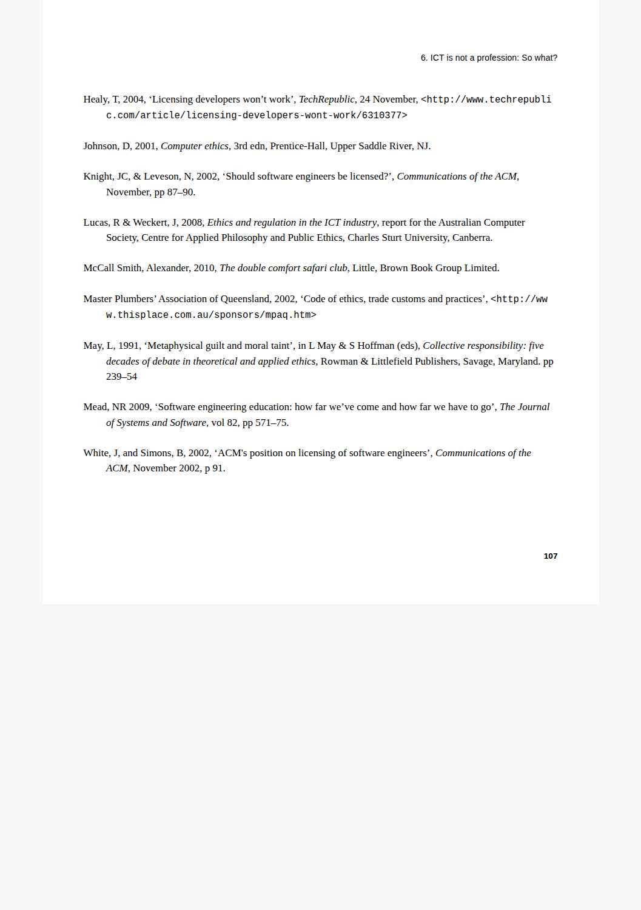6. ICT is not a profession: So what?
Healy, T, 2004, ‘Licensing developers won’t work’, TechRepublic, 24 November, <http://www.techrepublic.com/article/licensing-developers-wont-work/6310377>
Johnson, D, 2001, Computer ethics, 3rd edn, Prentice-Hall, Upper Saddle River, NJ.
Knight, JC, & Leveson, N, 2002, ‘Should software engineers be licensed?’, Communications of the ACM, November, pp 87–90.
Lucas, R & Weckert, J, 2008, Ethics and regulation in the ICT industry, report for the Australian Computer Society, Centre for Applied Philosophy and Public Ethics, Charles Sturt University, Canberra.
McCall Smith, Alexander, 2010, The double comfort safari club, Little, Brown Book Group Limited.
Master Plumbers’ Association of Queensland, 2002, ‘Code of ethics, trade customs and practices’, <http://www.thisplace.com.au/sponsors/mpaq.htm>
May, L, 1991, ‘Metaphysical guilt and moral taint’, in L May & S Hoffman (eds), Collective responsibility: five decades of debate in theoretical and applied ethics, Rowman & Littlefield Publishers, Savage, Maryland. pp 239–54
Mead, NR 2009, ‘Software engineering education: how far we’ve come and how far we have to go’, The Journal of Systems and Software, vol 82, pp 571–75.
White, J, and Simons, B, 2002, ‘ACM's position on licensing of software engineers’, Communications of the ACM, November 2002, p 91.
107